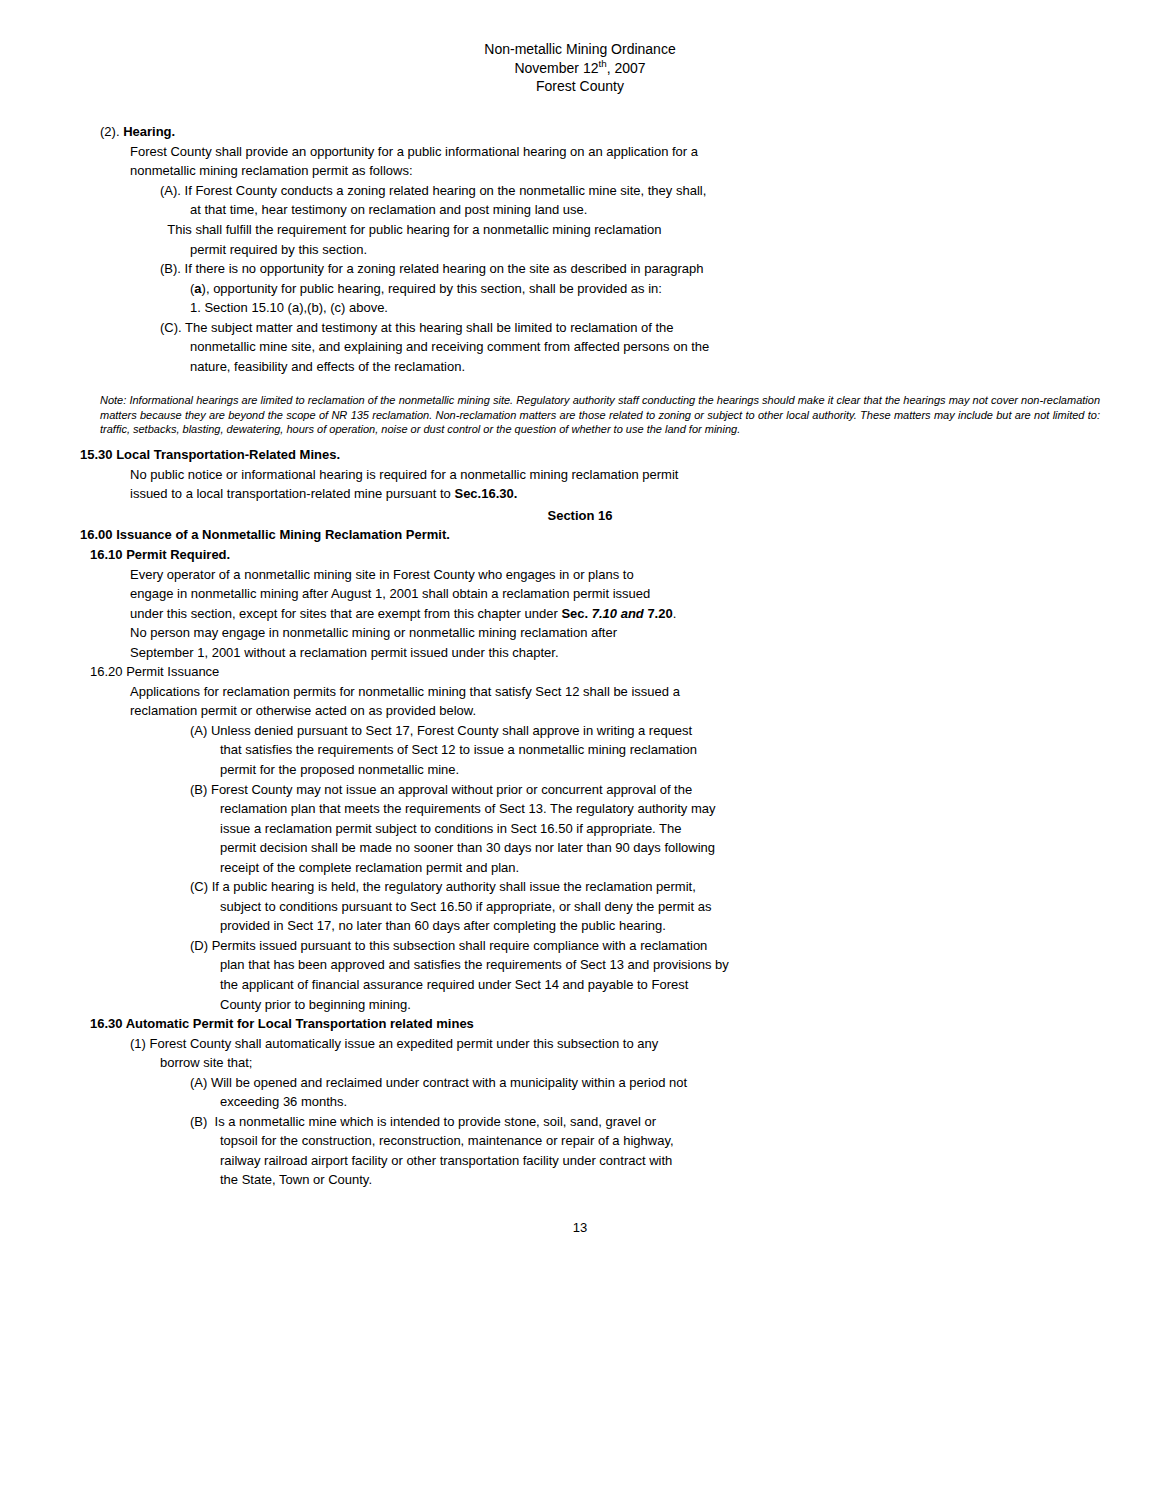Non-metallic Mining Ordinance
November 12th, 2007
Forest County
(2). Hearing.
Forest County shall provide an opportunity for a public informational hearing on an application for a
nonmetallic mining reclamation permit as follows:
(A). If Forest County conducts a zoning related hearing on the nonmetallic mine site, they shall,
at that time, hear testimony on reclamation and post mining land use.
This shall fulfill the requirement for public hearing for a nonmetallic mining reclamation
permit required by this section.
(B). If there is no opportunity for a zoning related hearing on the site as described in paragraph
(a), opportunity for public hearing, required by this section, shall be provided as in:
1. Section 15.10 (a),(b), (c) above.
(C). The subject matter and testimony at this hearing shall be limited to reclamation of the
nonmetallic mine site, and explaining and receiving comment from affected persons on the
nature, feasibility and effects of the reclamation.
Note: Informational hearings are limited to reclamation of the nonmetallic mining site. Regulatory authority staff conducting the hearings should make it clear that the hearings may not cover non-reclamation matters because they are beyond the scope of NR 135 reclamation. Non-reclamation matters are those related to zoning or subject to other local authority. These matters may include but are not limited to: traffic, setbacks, blasting, dewatering, hours of operation, noise or dust control or the question of whether to use the land for mining.
15.30 Local Transportation-Related Mines.
No public notice or informational hearing is required for a nonmetallic mining reclamation permit
issued to a local transportation-related mine pursuant to Sec.16.30.
Section 16
16.00 Issuance of a Nonmetallic Mining Reclamation Permit.
16.10 Permit Required.
Every operator of a nonmetallic mining site in Forest County who engages in or plans to
engage in nonmetallic mining after August 1, 2001 shall obtain a reclamation permit issued
under this section, except for sites that are exempt from this chapter under Sec. 7.10 and 7.20.
No person may engage in nonmetallic mining or nonmetallic mining reclamation after
September 1, 2001 without a reclamation permit issued under this chapter.
16.20 Permit Issuance
Applications for reclamation permits for nonmetallic mining that satisfy Sect 12 shall be issued a
reclamation permit or otherwise acted on as provided below.
(A) Unless denied pursuant to Sect 17, Forest County shall approve in writing a request
that satisfies the requirements of Sect 12 to issue a nonmetallic mining reclamation
permit for the proposed nonmetallic mine.
(B) Forest County may not issue an approval without prior or concurrent approval of the
reclamation plan that meets the requirements of Sect 13. The regulatory authority may
issue a reclamation permit subject to conditions in Sect 16.50 if appropriate. The
permit decision shall be made no sooner than 30 days nor later than 90 days following
receipt of the complete reclamation permit and plan.
(C) If a public hearing is held, the regulatory authority shall issue the reclamation permit,
subject to conditions pursuant to Sect 16.50 if appropriate, or shall deny the permit as
provided in Sect 17, no later than 60 days after completing the public hearing.
(D) Permits issued pursuant to this subsection shall require compliance with a reclamation
plan that has been approved and satisfies the requirements of Sect 13 and provisions by
the applicant of financial assurance required under Sect 14 and payable to Forest
County prior to beginning mining.
16.30 Automatic Permit for Local Transportation related mines
(1) Forest County shall automatically issue an expedited permit under this subsection to any
borrow site that;
(A) Will be opened and reclaimed under contract with a municipality within a period not
exceeding 36 months.
(B) Is a nonmetallic mine which is intended to provide stone, soil, sand, gravel or
topsoil for the construction, reconstruction, maintenance or repair of a highway,
railway railroad airport facility or other transportation facility under contract with
the State, Town or County.
13